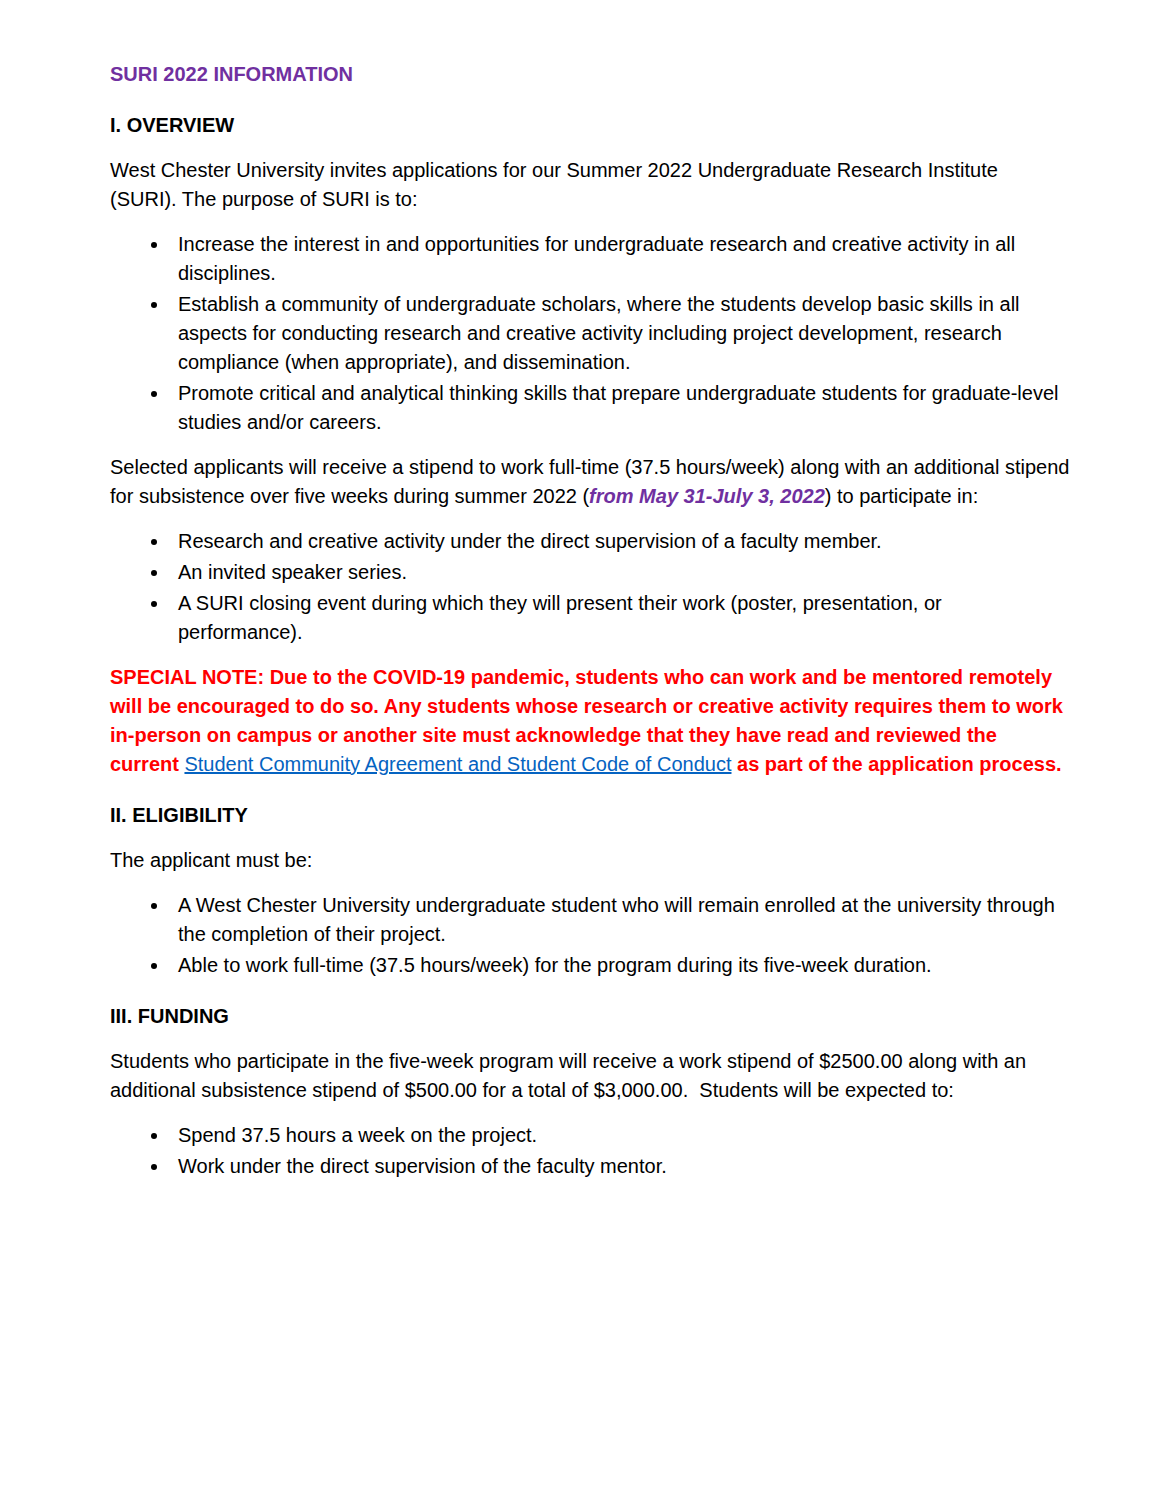SURI 2022 INFORMATION
I. OVERVIEW
West Chester University invites applications for our Summer 2022 Undergraduate Research Institute (SURI). The purpose of SURI is to:
Increase the interest in and opportunities for undergraduate research and creative activity in all disciplines.
Establish a community of undergraduate scholars, where the students develop basic skills in all aspects for conducting research and creative activity including project development, research compliance (when appropriate), and dissemination.
Promote critical and analytical thinking skills that prepare undergraduate students for graduate-level studies and/or careers.
Selected applicants will receive a stipend to work full-time (37.5 hours/week) along with an additional stipend for subsistence over five weeks during summer 2022 (from May 31-July 3, 2022) to participate in:
Research and creative activity under the direct supervision of a faculty member.
An invited speaker series.
A SURI closing event during which they will present their work (poster, presentation, or performance).
SPECIAL NOTE: Due to the COVID-19 pandemic, students who can work and be mentored remotely will be encouraged to do so. Any students whose research or creative activity requires them to work in-person on campus or another site must acknowledge that they have read and reviewed the current Student Community Agreement and Student Code of Conduct as part of the application process.
II. ELIGIBILITY
The applicant must be:
A West Chester University undergraduate student who will remain enrolled at the university through the completion of their project.
Able to work full-time (37.5 hours/week) for the program during its five-week duration.
III. FUNDING
Students who participate in the five-week program will receive a work stipend of $2500.00 along with an additional subsistence stipend of $500.00 for a total of $3,000.00. Students will be expected to:
Spend 37.5 hours a week on the project.
Work under the direct supervision of the faculty mentor.